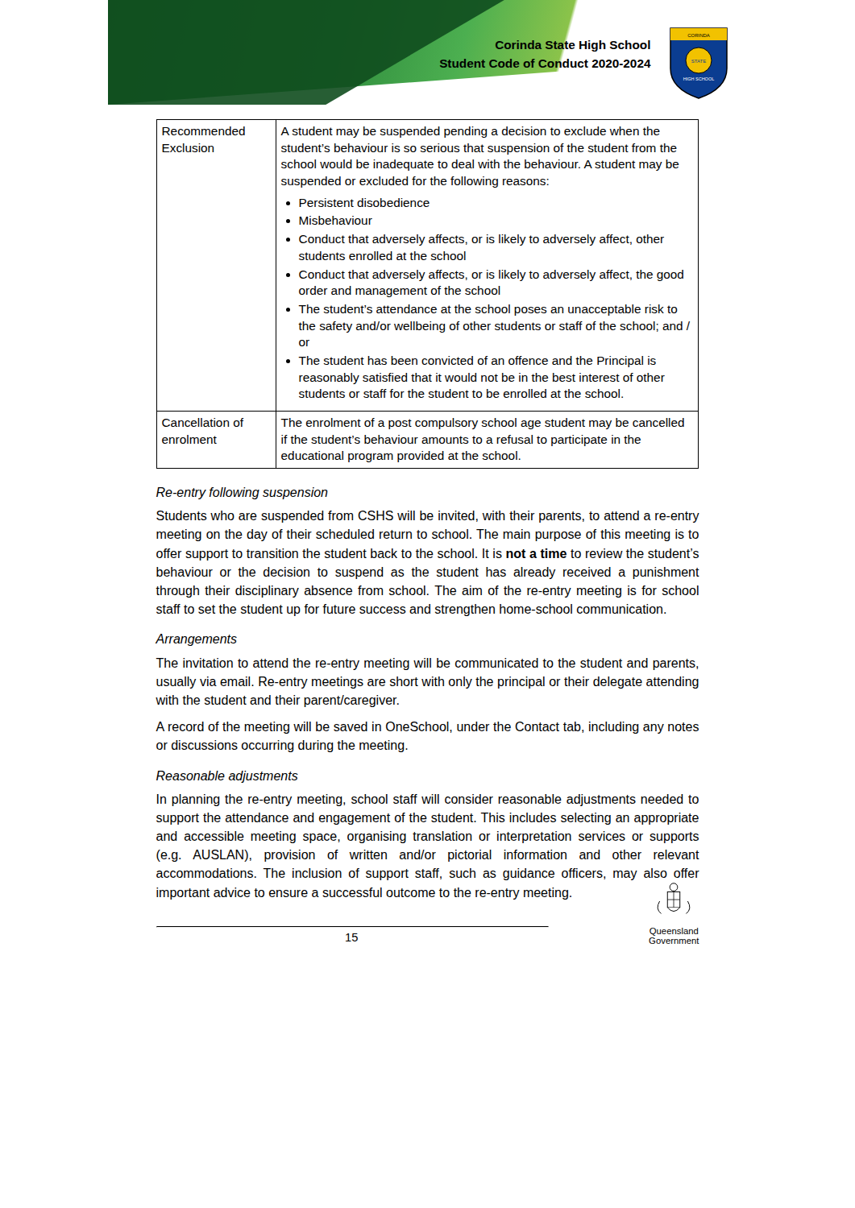Corinda State High School
Student Code of Conduct 2020-2024
CORINDA STATE HIGH SCHOOL
| Recommended Exclusion | A student may be suspended pending a decision to exclude when the student’s behaviour is so serious that suspension of the student from the school would be inadequate to deal with the behaviour. A student may be suspended or excluded for the following reasons: Persistent disobedience Misbehaviour Conduct that adversely affects, or is likely to adversely affect, other students enrolled at the school Conduct that adversely affects, or is likely to adversely affect, the good order and management of the school The student’s attendance at the school poses an unacceptable risk to the safety and/or wellbeing of other students or staff of the school; and / or The student has been convicted of an offence and the Principal is reasonably satisfied that it would not be in the best interest of other students or staff for the student to be enrolled at the school. |
| Cancellation of enrolment | The enrolment of a post compulsory school age student may be cancelled if the student’s behaviour amounts to a refusal to participate in the educational program provided at the school. |
Re-entry following suspension
Students who are suspended from CSHS will be invited, with their parents, to attend a re-entry meeting on the day of their scheduled return to school. The main purpose of this meeting is to offer support to transition the student back to the school. It is not a time to review the student’s behaviour or the decision to suspend as the student has already received a punishment through their disciplinary absence from school. The aim of the re-entry meeting is for school staff to set the student up for future success and strengthen home-school communication.
Arrangements
The invitation to attend the re-entry meeting will be communicated to the student and parents, usually via email. Re-entry meetings are short with only the principal or their delegate attending with the student and their parent/caregiver.
A record of the meeting will be saved in OneSchool, under the Contact tab, including any notes or discussions occurring during the meeting.
Reasonable adjustments
In planning the re-entry meeting, school staff will consider reasonable adjustments needed to support the attendance and engagement of the student. This includes selecting an appropriate and accessible meeting space, organising translation or interpretation services or supports (e.g. AUSLAN), provision of written and/or pictorial information and other relevant accommodations. The inclusion of support staff, such as guidance officers, may also offer important advice to ensure a successful outcome to the re-entry meeting.
15
Queensland
Government